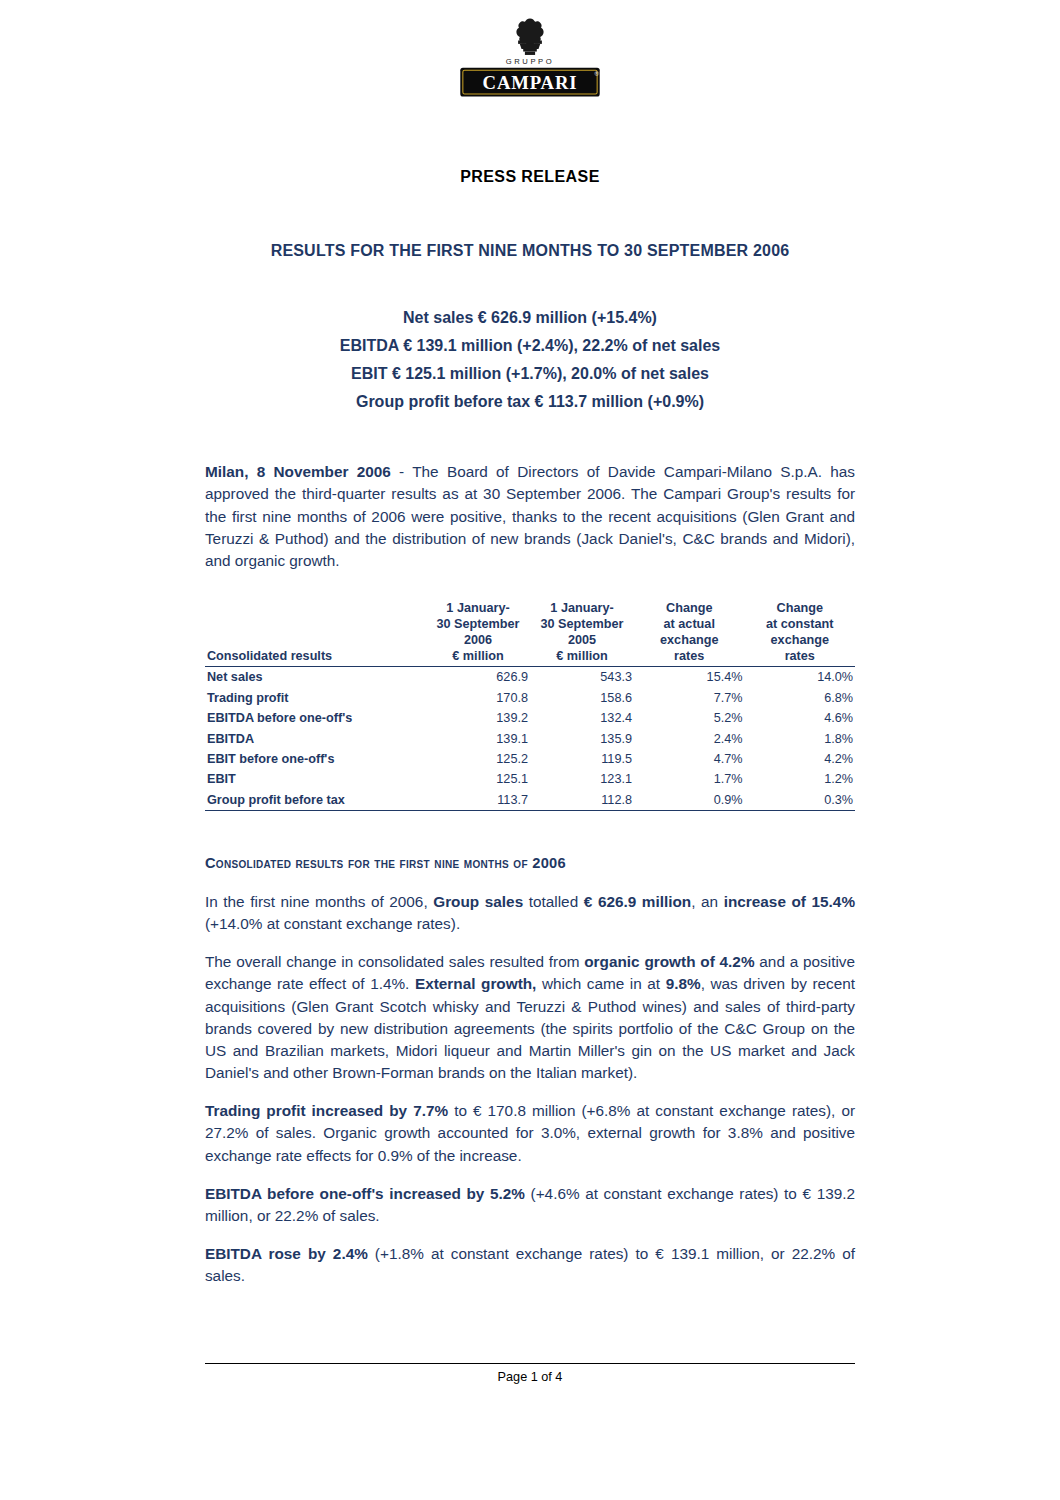GRUPPO CAMPARI ®
PRESS RELEASE
RESULTS FOR THE FIRST NINE MONTHS TO 30 SEPTEMBER 2006
Net sales € 626.9 million (+15.4%)
EBITDA € 139.1 million (+2.4%), 22.2% of net sales
EBIT € 125.1 million (+1.7%), 20.0% of net sales
Group profit before tax € 113.7 million (+0.9%)
Milan, 8 November 2006 - The Board of Directors of Davide Campari-Milano S.p.A. has approved the third-quarter results as at 30 September 2006. The Campari Group's results for the first nine months of 2006 were positive, thanks to the recent acquisitions (Glen Grant and Teruzzi & Puthod) and the distribution of new brands (Jack Daniel's, C&C brands and Midori), and organic growth.
| Consolidated results | 1 January- 30 September 2006 € million | 1 January- 30 September 2005 € million | Change at actual exchange rates | Change at constant exchange rates |
| --- | --- | --- | --- | --- |
| Net sales | 626.9 | 543.3 | 15.4% | 14.0% |
| Trading profit | 170.8 | 158.6 | 7.7% | 6.8% |
| EBITDA before one-off's | 139.2 | 132.4 | 5.2% | 4.6% |
| EBITDA | 139.1 | 135.9 | 2.4% | 1.8% |
| EBIT before one-off's | 125.2 | 119.5 | 4.7% | 4.2% |
| EBIT | 125.1 | 123.1 | 1.7% | 1.2% |
| Group profit before tax | 113.7 | 112.8 | 0.9% | 0.3% |
Consolidated results for the first nine months of 2006
In the first nine months of 2006, Group sales totalled € 626.9 million, an increase of 15.4% (+14.0% at constant exchange rates).
The overall change in consolidated sales resulted from organic growth of 4.2% and a positive exchange rate effect of 1.4%. External growth, which came in at 9.8%, was driven by recent acquisitions (Glen Grant Scotch whisky and Teruzzi & Puthod wines) and sales of third-party brands covered by new distribution agreements (the spirits portfolio of the C&C Group on the US and Brazilian markets, Midori liqueur and Martin Miller's gin on the US market and Jack Daniel's and other Brown-Forman brands on the Italian market).
Trading profit increased by 7.7% to € 170.8 million (+6.8% at constant exchange rates), or 27.2% of sales. Organic growth accounted for 3.0%, external growth for 3.8% and positive exchange rate effects for 0.9% of the increase.
EBITDA before one-off's increased by 5.2% (+4.6% at constant exchange rates) to € 139.2 million, or 22.2% of sales.
EBITDA rose by 2.4% (+1.8% at constant exchange rates) to € 139.1 million, or 22.2% of sales.
Page 1 of 4